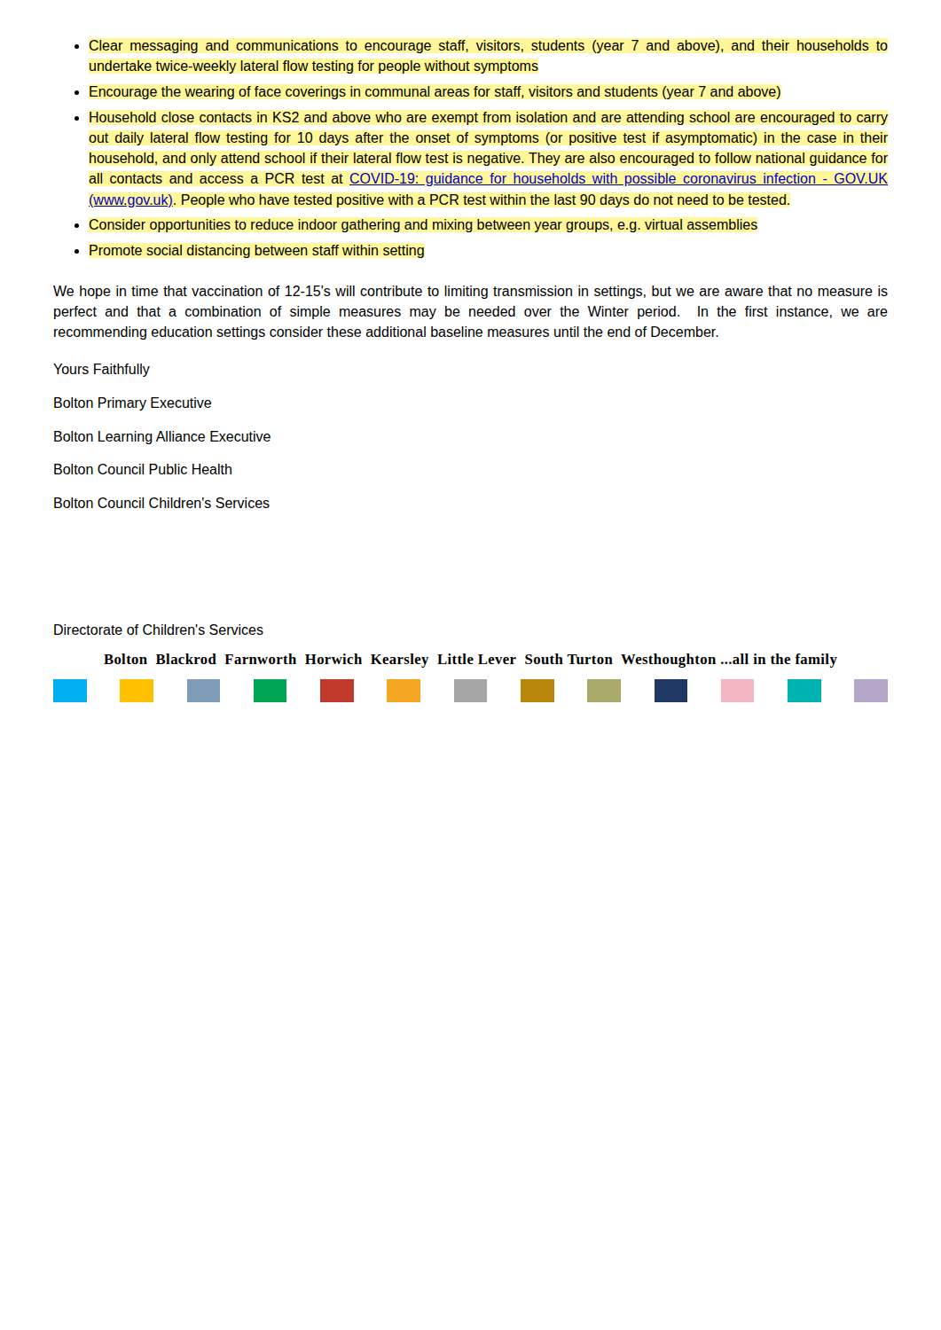Clear messaging and communications to encourage staff, visitors, students (year 7 and above), and their households to undertake twice-weekly lateral flow testing for people without symptoms
Encourage the wearing of face coverings in communal areas for staff, visitors and students (year 7 and above)
Household close contacts in KS2 and above who are exempt from isolation and are attending school are encouraged to carry out daily lateral flow testing for 10 days after the onset of symptoms (or positive test if asymptomatic) in the case in their household, and only attend school if their lateral flow test is negative. They are also encouraged to follow national guidance for all contacts and access a PCR test at COVID-19: guidance for households with possible coronavirus infection - GOV.UK (www.gov.uk). People who have tested positive with a PCR test within the last 90 days do not need to be tested.
Consider opportunities to reduce indoor gathering and mixing between year groups, e.g. virtual assemblies
Promote social distancing between staff within setting
We hope in time that vaccination of 12-15's will contribute to limiting transmission in settings, but we are aware that no measure is perfect and that a combination of simple measures may be needed over the Winter period. In the first instance, we are recommending education settings consider these additional baseline measures until the end of December.
Yours Faithfully
Bolton Primary Executive
Bolton Learning Alliance Executive
Bolton Council Public Health
Bolton Council Children's Services
Directorate of Children's Services
Bolton Blackrod Farnworth Horwich Kearsley Little Lever South Turton Westhoughton ...all in the family